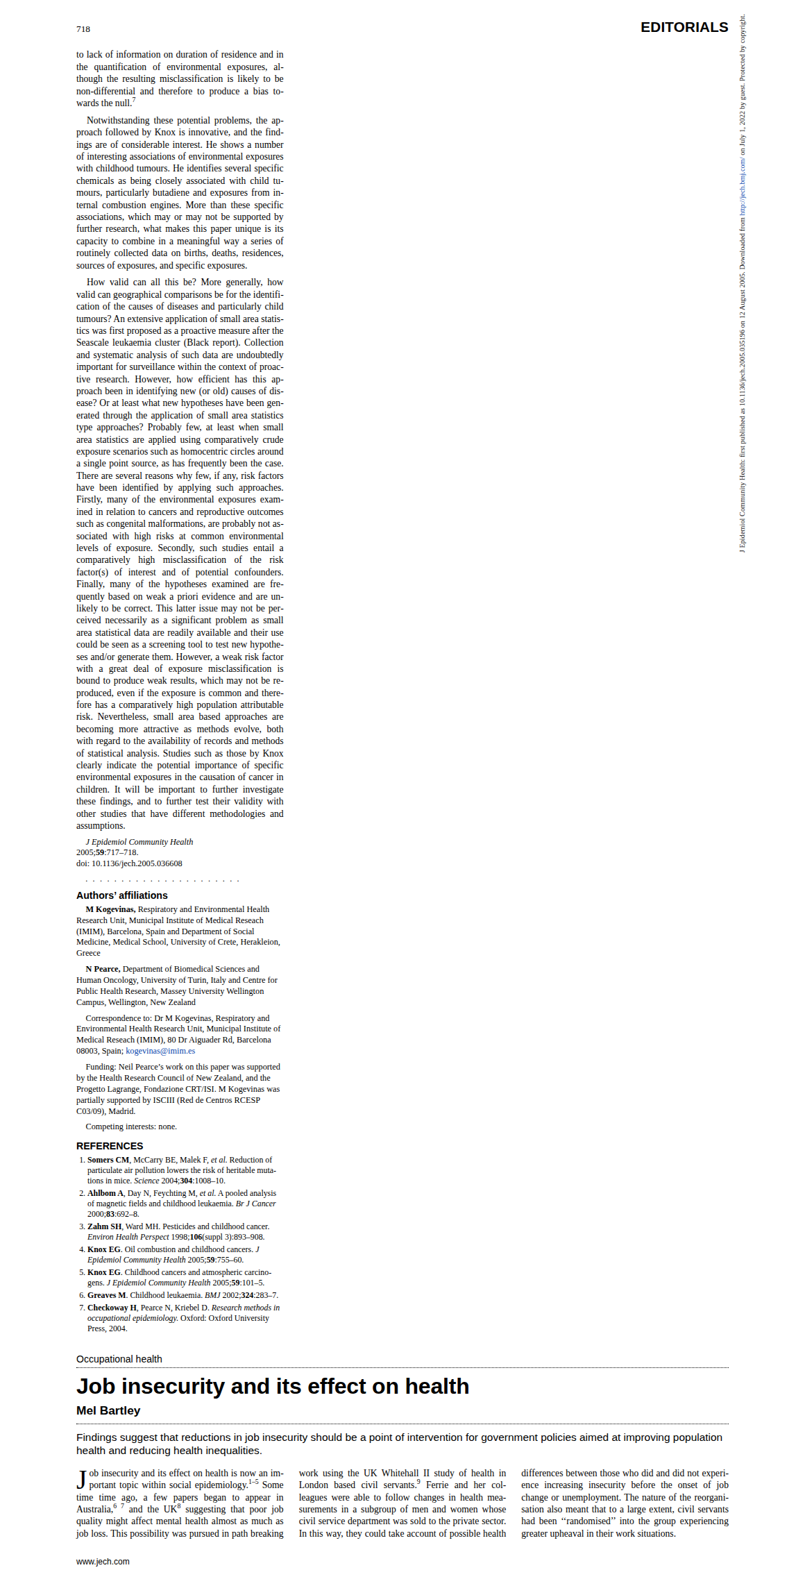J Epidemiol Community Health: first published as 10.1136/jech.2005.035196 on 12 August 2005. Downloaded from http://jech.bmj.com/ on July 1, 2022 by guest. Protected by copyright.
718
EDITORIALS
to lack of information on duration of residence and in the quantification of environmental exposures, although the resulting misclassification is likely to be non-differential and therefore to produce a bias towards the null.7
Notwithstanding these potential problems, the approach followed by Knox is innovative, and the findings are of considerable interest. He shows a number of interesting associations of environmental exposures with childhood tumours. He identifies several specific chemicals as being closely associated with child tumours, particularly butadiene and exposures from internal combustion engines. More than these specific associations, which may or may not be supported by further research, what makes this paper unique is its capacity to combine in a meaningful way a series of routinely collected data on births, deaths, residences, sources of exposures, and specific exposures.
How valid can all this be? More generally, how valid can geographical comparisons be for the identification of the causes of diseases and particularly child tumours? An extensive application of small area statistics was first proposed as a proactive measure after the Seascale leukaemia cluster (Black report). Collection and systematic analysis of such data are undoubtedly important for surveillance within the context of proactive research. However, how efficient has this approach been in identifying new (or old) causes of disease? Or at least what new hypotheses have been generated through the application of small area statistics type approaches? Probably few, at least when small area statistics are applied using comparatively crude exposure scenarios such as homocentric circles around a single point source, as has frequently been the case. There are several reasons why few, if any, risk factors have been identified by applying such approaches. Firstly, many of the environmental exposures examined in relation to cancers and reproductive outcomes such as congenital malformations, are probably not associated with high risks at common environmental levels of exposure. Secondly, such studies entail a comparatively high misclassification of the risk factor(s) of interest and of potential confounders. Finally, many of the hypotheses examined are frequently based on weak a priori evidence and are unlikely to be correct. This latter issue may not be perceived necessarily as a significant problem as small area statistical data are readily available and their use could be seen as a screening tool to test new hypotheses and/or generate them. However, a weak risk factor with a great deal of exposure misclassification is bound to produce weak results, which may not be reproduced, even if the exposure is common and therefore has a comparatively high population attributable risk. Nevertheless, small area based approaches are becoming more attractive as methods evolve, both with regard to the availability of records and methods of statistical analysis. Studies such as those by Knox clearly indicate the potential importance of specific environmental exposures in the causation of cancer in children. It will be important to further investigate these findings, and to further test their validity with other studies that have different methodologies and assumptions.
J Epidemiol Community Health
2005;59:717–718.
doi: 10.1136/jech.2005.036608
. . . . . . . . . . . . . . . . . . . . . .
Authors’ affiliations
M Kogevinas, Respiratory and Environmental Health Research Unit, Municipal Institute of Medical Reseach (IMIM), Barcelona, Spain and Department of Social Medicine, Medical School, University of Crete, Herakleion, Greece
N Pearce, Department of Biomedical Sciences and Human Oncology, University of Turin, Italy and Centre for Public Health Research, Massey University Wellington Campus, Wellington, New Zealand
Correspondence to: Dr M Kogevinas, Respiratory and Environmental Health Research Unit, Municipal Institute of Medical Reseach (IMIM), 80 Dr Aiguader Rd, Barcelona 08003, Spain; kogevinas@imim.es
Funding: Neil Pearce’s work on this paper was supported by the Health Research Council of New Zealand, and the Progetto Lagrange, Fondazione CRT/ISI. M Kogevinas was partially supported by ISCIII (Red de Centros RCESP C03/09), Madrid.
Competing interests: none.
REFERENCES
Somers CM, McCarry BE, Malek F, et al. Reduction of particulate air pollution lowers the risk of heritable mutations in mice. Science 2004;304:1008–10.
Ahlbom A, Day N, Feychting M, et al. A pooled analysis of magnetic fields and childhood leukaemia. Br J Cancer 2000;83:692–8.
Zahm SH, Ward MH. Pesticides and childhood cancer. Environ Health Perspect 1998;106(suppl 3):893–908.
Knox EG. Oil combustion and childhood cancers. J Epidemiol Community Health 2005;59:755–60.
Knox EG. Childhood cancers and atmospheric carcinogens. J Epidemiol Community Health 2005;59:101–5.
Greaves M. Childhood leukaemia. BMJ 2002;324:283–7.
Checkoway H, Pearce N, Kriebel D. Research methods in occupational epidemiology. Oxford: Oxford University Press, 2004.
Occupational health
Job insecurity and its effect on health
Mel Bartley
Findings suggest that reductions in job insecurity should be a point of intervention for government policies aimed at improving population health and reducing health inequalities.
Job insecurity and its effect on health is now an important topic within social epidemiology.1–5 Some time time ago, a few papers began to appear in Australia,6 7 and the UK8 suggesting that poor job quality might affect mental health almost as much as job loss. This possibility was pursued in path breaking work using the UK Whitehall II study of health in London based civil servants.9 Ferrie and her colleagues were able to follow changes in health measurements in a subgroup of men and women whose civil service department was sold to the private sector. In this way, they could take account of possible health differences between those who did and did not experience increasing insecurity before the onset of job change or unemployment. The nature of the reorganisation also meant that to a large extent, civil servants had been ‘‘randomised’’ into the group experiencing greater upheaval in their work situations.
www.jech.com